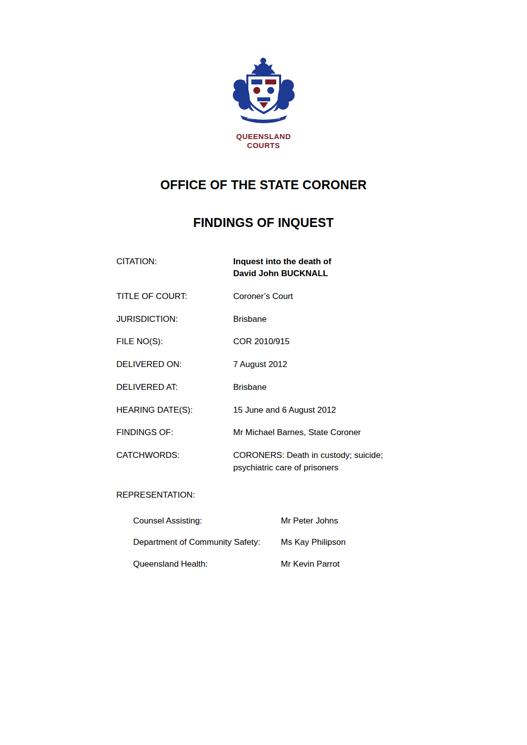AUDAX AT FIDELIS
QUEENSLAND COURTS
OFFICE OF THE STATE CORONER
FINDINGS OF INQUEST
| CITATION: | Inquest into the death of David John BUCKNALL |
| TITLE OF COURT: | Coroner’s Court |
| JURISDICTION: | Brisbane |
| FILE NO(s): | COR 2010/915 |
| DELIVERED ON: | 7 August 2012 |
| DELIVERED AT: | Brisbane |
| HEARING DATE(s): | 15 June and 6 August 2012 |
| FINDINGS OF: | Mr Michael Barnes, State Coroner |
| CATCHWORDS: | CORONERS: Death in custody; suicide; psychiatric care of prisoners |
REPRESENTATION:
| Counsel Assisting: | Mr Peter Johns |
| Department of Community Safety: | Ms Kay Philipson |
| Queensland Health: | Mr Kevin Parrot |